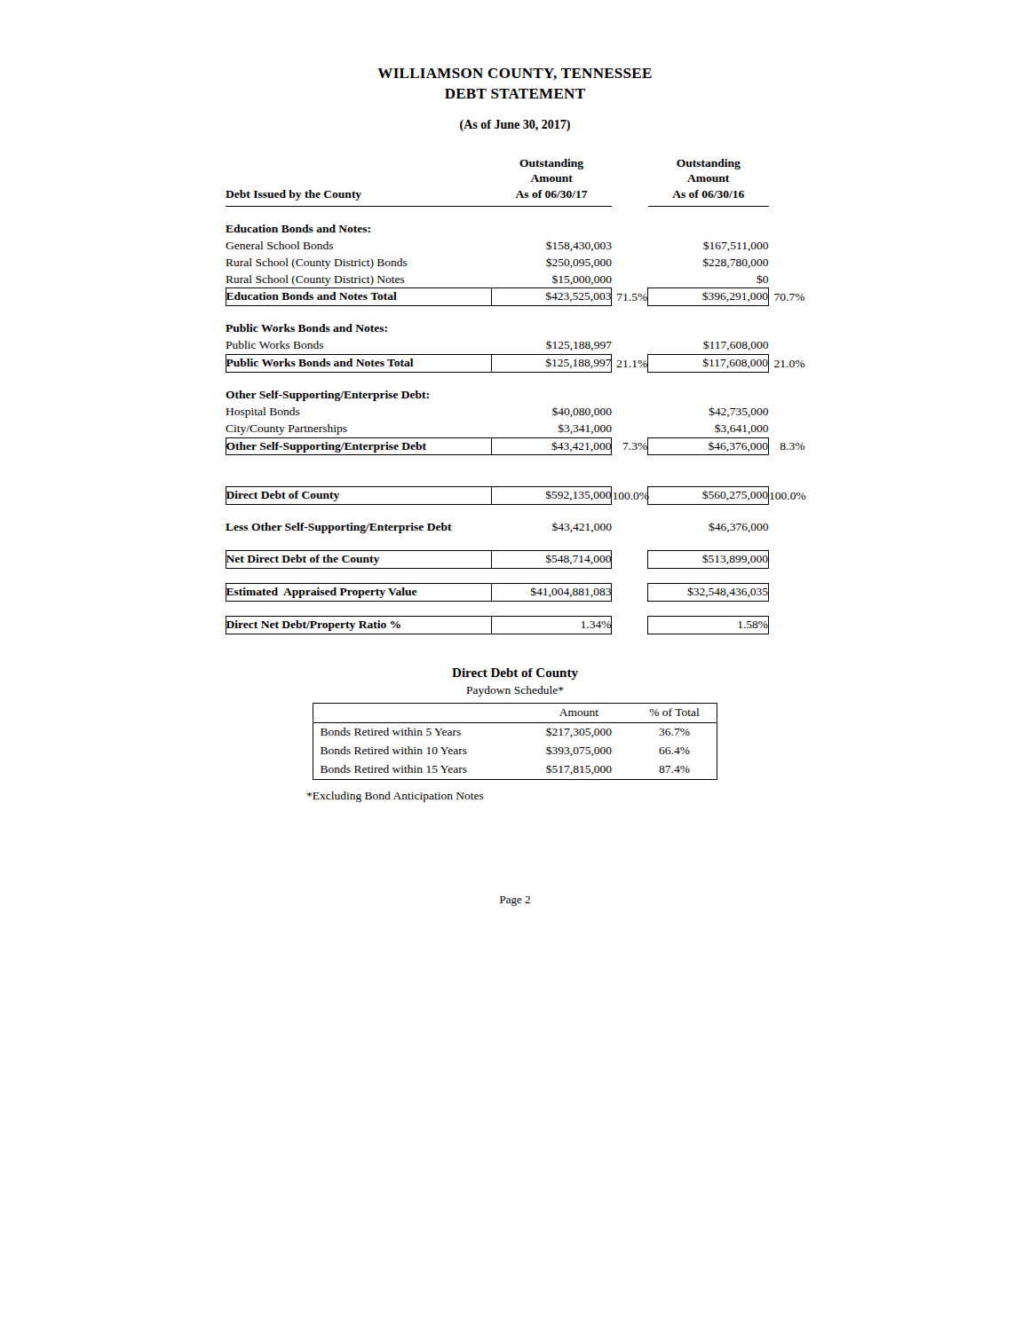WILLIAMSON COUNTY, TENNESSEE
DEBT STATEMENT
(As of June 30, 2017)
| | Outstanding Amount | | Outstanding Amount | |
| Debt Issued by the County | As of 06/30/17 | | As of 06/30/16 | |
| Education Bonds and Notes: | | | | |
| General School Bonds | $158,430,003 | | $167,511,000 | |
| Rural School (County District) Bonds | $250,095,000 | | $228,780,000 | |
| Rural School (County District) Notes | $15,000,000 | | $0 | |
| Education Bonds and Notes Total | $423,525,003 | 71.5% | $396,291,000 | 70.7% |
| Public Works Bonds and Notes: | | | | |
| Public Works Bonds | $125,188,997 | | $117,608,000 | |
| Public Works Bonds and Notes Total | $125,188,997 | 21.1% | $117,608,000 | 21.0% |
| Other Self-Supporting/Enterprise Debt: | | | | |
| Hospital Bonds | $40,080,000 | | $42,735,000 | |
| City/County Partnerships | $3,341,000 | | $3,641,000 | |
| Other Self-Supporting/Enterprise Debt | $43,421,000 | 7.3% | $46,376,000 | 8.3% |
| Direct Debt of County | $592,135,000 | 100.0% | $560,275,000 | 100.0% |
| Less Other Self-Supporting/Enterprise Debt | $43,421,000 | | $46,376,000 | |
| Net Direct Debt of the County | $548,714,000 | | $513,899,000 | |
| Estimated Appraised Property Value | $41,004,881,083 | | $32,548,436,035 | |
| Direct Net Debt/Property Ratio % | 1.34% | | 1.58% | |
Direct Debt of County
Paydown Schedule*
| | Amount | % of Total |
| --- | --- | --- |
| Bonds Retired within 5 Years | $217,305,000 | 36.7% |
| Bonds Retired within 10 Years | $393,075,000 | 66.4% |
| Bonds Retired within 15 Years | $517,815,000 | 87.4% |
*Excluding Bond Anticipation Notes
Page 2